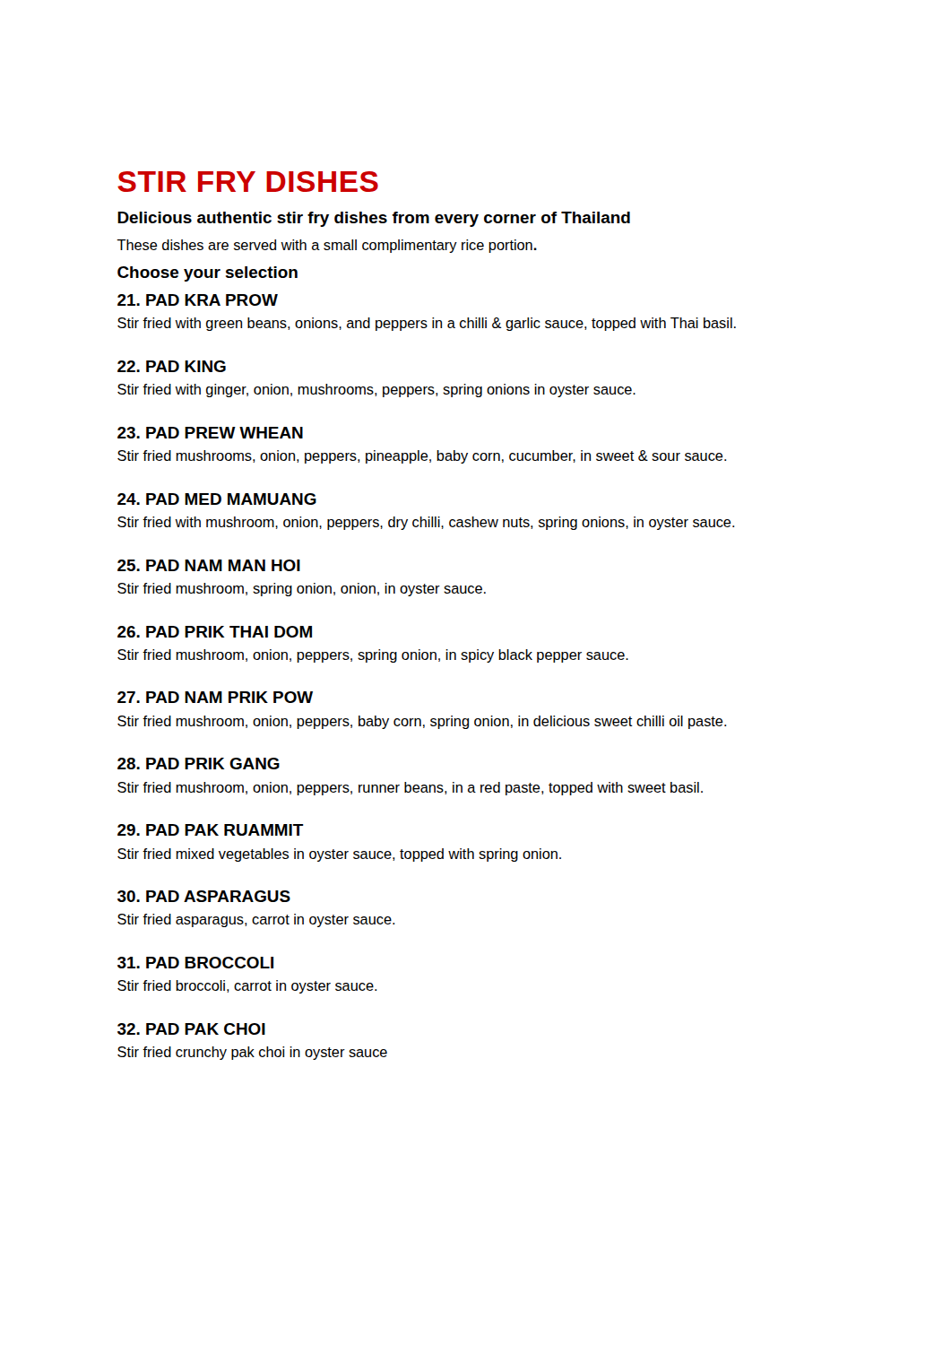STIR FRY DISHES
Delicious authentic stir fry dishes from every corner of Thailand
These dishes are served with a small complimentary rice portion.
Choose your selection
21. PAD KRA PROW
Stir fried with green beans, onions, and peppers in a chilli & garlic sauce, topped with Thai basil.
22. PAD KING
Stir fried with ginger, onion, mushrooms, peppers, spring onions in oyster sauce.
23. PAD PREW WHEAN
Stir fried mushrooms, onion, peppers, pineapple, baby corn, cucumber, in sweet & sour sauce.
24. PAD MED MAMUANG
Stir fried with mushroom, onion, peppers, dry chilli, cashew nuts, spring onions, in oyster sauce.
25. PAD NAM MAN HOI
Stir fried mushroom, spring onion, onion, in oyster sauce.
26. PAD PRIK THAI DOM
Stir fried mushroom, onion, peppers, spring onion, in spicy black pepper sauce.
27. PAD NAM PRIK POW
Stir fried mushroom, onion, peppers, baby corn, spring onion, in delicious sweet chilli oil paste.
28. PAD PRIK GANG
Stir fried mushroom, onion, peppers, runner beans, in a red paste, topped with sweet basil.
29. PAD PAK RUAMMIT
Stir fried mixed vegetables in oyster sauce, topped with spring onion.
30. PAD ASPARAGUS
Stir fried asparagus, carrot in oyster sauce.
31. PAD BROCCOLI
Stir fried broccoli, carrot in oyster sauce.
32. PAD PAK CHOI
Stir fried crunchy pak choi in oyster sauce